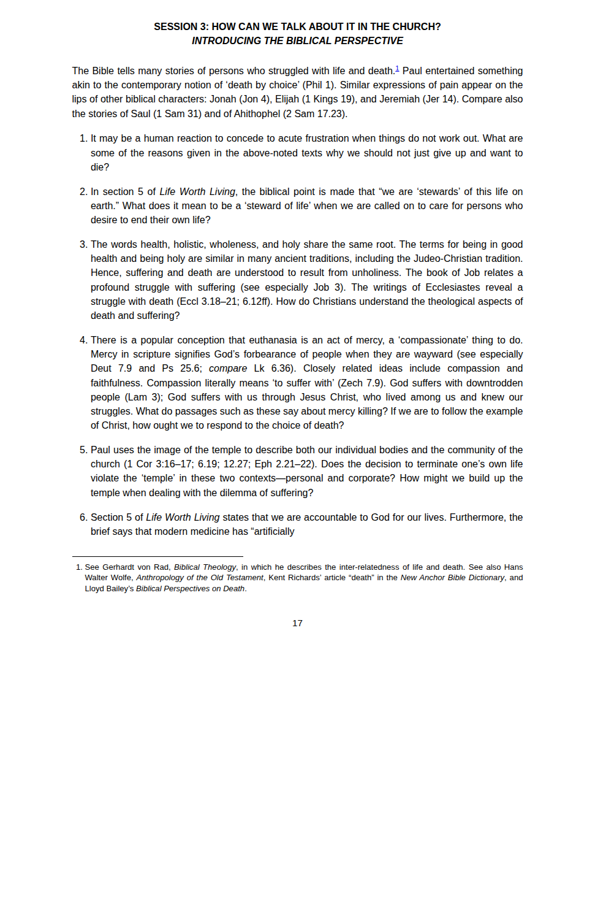Session 3: How Can We Talk About It in the Church? Introducing the Biblical Perspective
The Bible tells many stories of persons who struggled with life and death.1 Paul entertained something akin to the contemporary notion of ‘death by choice’ (Phil 1). Similar expressions of pain appear on the lips of other biblical characters: Jonah (Jon 4), Elijah (1 Kings 19), and Jeremiah (Jer 14). Compare also the stories of Saul (1 Sam 31) and of Ahithophel (2 Sam 17.23).
It may be a human reaction to concede to acute frustration when things do not work out. What are some of the reasons given in the above-noted texts why we should not just give up and want to die?
In section 5 of Life Worth Living, the biblical point is made that “we are ‘stewards’ of this life on earth.” What does it mean to be a ‘steward of life’ when we are called on to care for persons who desire to end their own life?
The words health, holistic, wholeness, and holy share the same root. The terms for being in good health and being holy are similar in many ancient traditions, including the Judeo-Christian tradition. Hence, suffering and death are understood to result from unholiness. The book of Job relates a profound struggle with suffering (see especially Job 3). The writings of Ecclesiastes reveal a struggle with death (Eccl 3.18–21; 6.12ff). How do Christians understand the theological aspects of death and suffering?
There is a popular conception that euthanasia is an act of mercy, a ‘compassionate’ thing to do. Mercy in scripture signifies God’s forbearance of people when they are wayward (see especially Deut 7.9 and Ps 25.6; compare Lk 6.36). Closely related ideas include compassion and faithfulness. Compassion literally means ‘to suffer with’ (Zech 7.9). God suffers with downtrodden people (Lam 3); God suffers with us through Jesus Christ, who lived among us and knew our struggles. What do passages such as these say about mercy killing? If we are to follow the example of Christ, how ought we to respond to the choice of death?
Paul uses the image of the temple to describe both our individual bodies and the community of the church (1 Cor 3:16–17; 6.19; 12.27; Eph 2.21–22). Does the decision to terminate one’s own life violate the ‘temple’ in these two contexts—personal and corporate? How might we build up the temple when dealing with the dilemma of suffering?
Section 5 of Life Worth Living states that we are accountable to God for our lives. Furthermore, the brief says that modern medicine has “artificially
See Gerhardt von Rad, Biblical Theology, in which he describes the inter-relatedness of life and death. See also Hans Walter Wolfe, Anthropology of the Old Testament, Kent Richards’ article “death” in the New Anchor Bible Dictionary, and Lloyd Bailey’s Biblical Perspectives on Death.
17